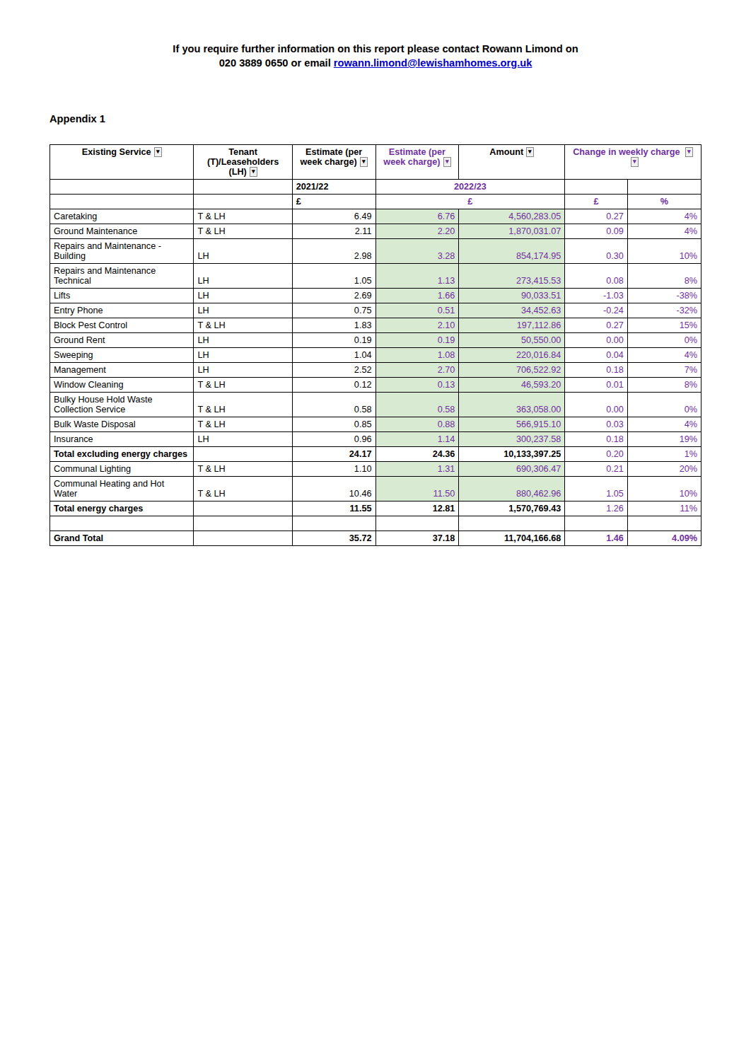If you require further information on this report please contact Rowann Limond on
020 3889 0650 or email rowann.limond@lewishamhomes.org.uk
Appendix 1
| Existing Service | Tenant (T)/Leaseholders (LH) | Estimate (per week charge) | Estimate (per week charge) | Amount | Change in weekly charge |
| --- | --- | --- | --- | --- | --- |
| | | 2021/22 | 2022/23 | | |
| | | £ | £ | £ | % |
| Caretaking | T & LH | 6.49 | 6.76 | 4,560,283.05 | 0.27 | 4% |
| Ground Maintenance | T & LH | 2.11 | 2.20 | 1,870,031.07 | 0.09 | 4% |
| Repairs and Maintenance - Building | LH | 2.98 | 3.28 | 854,174.95 | 0.30 | 10% |
| Repairs and Maintenance Technical | LH | 1.05 | 1.13 | 273,415.53 | 0.08 | 8% |
| Lifts | LH | 2.69 | 1.66 | 90,033.51 | -1.03 | -38% |
| Entry Phone | LH | 0.75 | 0.51 | 34,452.63 | -0.24 | -32% |
| Block Pest Control | T & LH | 1.83 | 2.10 | 197,112.86 | 0.27 | 15% |
| Ground Rent | LH | 0.19 | 0.19 | 50,550.00 | 0.00 | 0% |
| Sweeping | LH | 1.04 | 1.08 | 220,016.84 | 0.04 | 4% |
| Management | LH | 2.52 | 2.70 | 706,522.92 | 0.18 | 7% |
| Window Cleaning | T & LH | 0.12 | 0.13 | 46,593.20 | 0.01 | 8% |
| Bulky House Hold Waste Collection Service | T & LH | 0.58 | 0.58 | 363,058.00 | 0.00 | 0% |
| Bulk Waste Disposal | T & LH | 0.85 | 0.88 | 566,915.10 | 0.03 | 4% |
| Insurance | LH | 0.96 | 1.14 | 300,237.58 | 0.18 | 19% |
| Total excluding energy charges | | 24.17 | 24.36 | 10,133,397.25 | 0.20 | 1% |
| Communal Lighting | T & LH | 1.10 | 1.31 | 690,306.47 | 0.21 | 20% |
| Communal Heating and Hot Water | T & LH | 10.46 | 11.50 | 880,462.96 | 1.05 | 10% |
| Total energy charges | | 11.55 | 12.81 | 1,570,769.43 | 1.26 | 11% |
| Grand Total | | 35.72 | 37.18 | 11,704,166.68 | 1.46 | 4.09% |